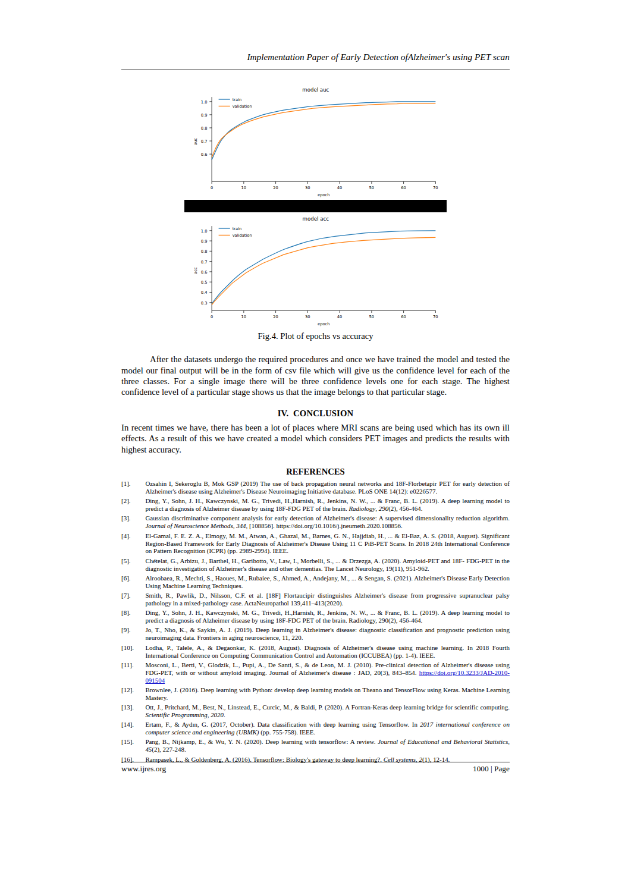Implementation Paper of Early Detection ofAlzheimer's using PET scan
model auc 1.0 0.9 0.8 0.7 0.6 auc 0 10 20 30 40 50 60 70 epoch train validation
model acc 1.0 0.9 0.8 0.7 0.6 0.5 0.4 0.3 acc 0 10 20 30 40 50 60 70 epoch train validation
Fig.4. Plot of epochs vs accuracy
After the datasets undergo the required procedures and once we have trained the model and tested the model our final output will be in the form of csv file which will give us the confidence level for each of the three classes. For a single image there will be three confidence levels one for each stage. The highest confidence level of a particular stage shows us that the image belongs to that particular stage.
IV. CONCLUSION
In recent times we have, there has been a lot of places where MRI scans are being used which has its own ill effects. As a result of this we have created a model which considers PET images and predicts the results with highest accuracy.
REFERENCES
Ozsahin I, Sekeroglu B, Mok GSP (2019) The use of back propagation neural networks and 18F-Florbetapir PET for early detection of Alzheimer's disease using Alzheimer's Disease Neuroimaging Initiative database. PLoS ONE 14(12): e0226577.
Ding, Y., Sohn, J. H., Kawczynski, M. G., Trivedi, H.,Harnish, R., Jenkins, N. W., ... & Franc, B. L. (2019). A deep learning model to predict a diagnosis of Alzheimer disease by using 18F-FDG PET of the brain. Radiology, 290(2), 456-464.
Gaussian discriminative component analysis for early detection of Alzheimer's disease: A supervised dimensionality reduction algorithm. Journal of Neuroscience Methods, 344, [108856]. https://doi.org/10.1016/j.jneumeth.2020.108856.
El-Gamal, F. E. Z. A., Elmogy, M. M., Atwan, A., Ghazal, M., Barnes, G. N., Hajjdiab, H., ... & El-Baz, A. S. (2018, August). Significant Region-Based Framework for Early Diagnosis of Alzheimer's Disease Using 11 C PiB-PET Scans. In 2018 24th International Conference on Pattern Recognition (ICPR) (pp. 2989-2994). IEEE.
Chételat, G., Arbizu, J., Barthel, H., Garibotto, V., Law, I., Morbelli, S., ... & Drzezga, A. (2020). Amyloid-PET and 18F- FDG-PET in the diagnostic investigation of Alzheimer's disease and other dementias. The Lancet Neurology, 19(11), 951-962.
Alroobaea, R., Mechti, S., Haoues, M., Rubaiee, S., Ahmed, A., Andejany, M., ... & Sengan, S. (2021). Alzheimer's Disease Early Detection Using Machine Learning Techniques.
Smith, R., Pawlik, D., Nilsson, C.F. et al. [18F] Flortaucipir distinguishes Alzheimer's disease from progressive supranuclear palsy pathology in a mixed-pathology case. ActaNeuropathol 139,411–413(2020).
Ding, Y., Sohn, J. H., Kawczynski, M. G., Trivedi, H.,Harnish, R., Jenkins, N. W., ... & Franc, B. L. (2019). A deep learning model to predict a diagnosis of Alzheimer disease by using 18F-FDG PET of the brain. Radiology, 290(2), 456-464.
Jo, T., Nho, K., & Saykin, A. J. (2019). Deep learning in Alzheimer's disease: diagnostic classification and prognostic prediction using neuroimaging data. Frontiers in aging neuroscience, 11, 220.
Lodha, P., Talele, A., & Degaonkar, K. (2018, August). Diagnosis of Alzheimer's disease using machine learning. In 2018 Fourth International Conference on Computing Communication Control and Automation (ICCUBEA) (pp. 1-4). IEEE.
Mosconi, L., Berti, V., Glodzik, L., Pupi, A., De Santi, S., & de Leon, M. J. (2010). Pre-clinical detection of Alzheimer's disease using FDG-PET, with or without amyloid imaging. Journal of Alzheimer's disease : JAD, 20(3), 843–854. https://doi.org/10.3233/JAD-2010-091504
Brownlee, J. (2016). Deep learning with Python: develop deep learning models on Theano and TensorFlow using Keras. Machine Learning Mastery.
Ott, J., Pritchard, M., Best, N., Linstead, E., Curcic, M., & Baldi, P. (2020). A Fortran-Keras deep learning bridge for scientific computing. Scientific Programming, 2020.
Ertam, F., & Aydın, G. (2017, October). Data classification with deep learning using Tensorflow. In 2017 international conference on computer science and engineering (UBMK) (pp. 755-758). IEEE.
Pang, B., Nijkamp, E., & Wu, Y. N. (2020). Deep learning with tensorflow: A review. Journal of Educational and Behavioral Statistics, 45(2), 227-248.
Rampasek, L., & Goldenberg, A. (2016). Tensorflow: Biology's gateway to deep learning?. Cell systems, 2(1), 12-14.
www.ijres.org
1000 | Page